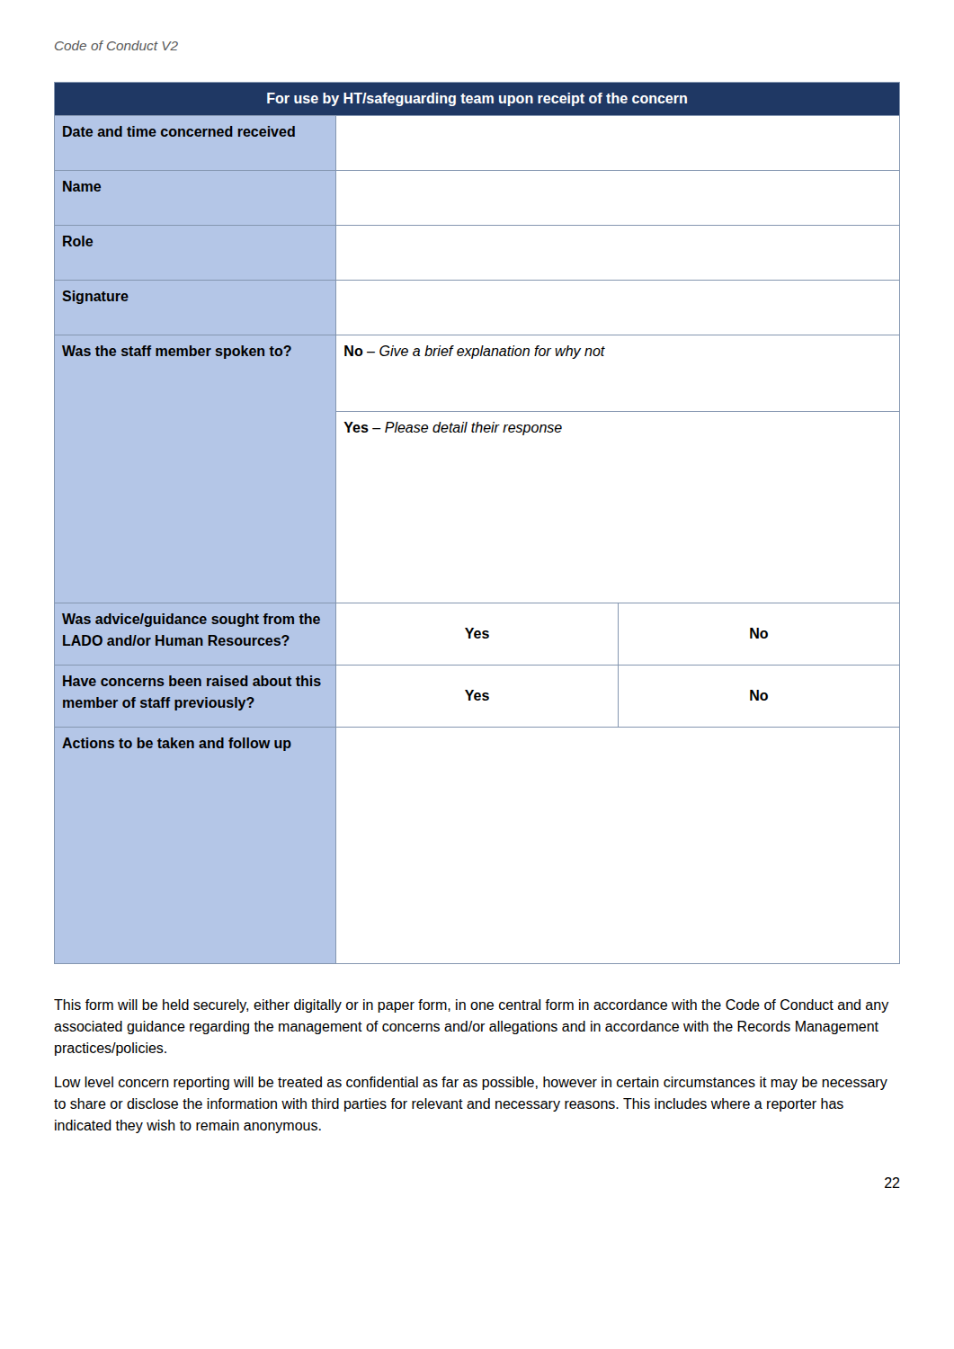Code of Conduct V2
| For use by HT/safeguarding team upon receipt of the concern |
| --- |
| Date and time concerned received | |
| Name | |
| Role | |
| Signature | |
| Was the staff member spoken to? | No – Give a brief explanation for why not |
| Yes – Please detail their response |
| Was advice/guidance sought from the LADO and/or Human Resources? | Yes | No |
| Have concerns been raised about this member of staff previously? | Yes | No |
| Actions to be taken and follow up | |
This form will be held securely, either digitally or in paper form, in one central form in accordance with the Code of Conduct and any associated guidance regarding the management of concerns and/or allegations and in accordance with the Records Management practices/policies.
Low level concern reporting will be treated as confidential as far as possible, however in certain circumstances it may be necessary to share or disclose the information with third parties for relevant and necessary reasons. This includes where a reporter has indicated they wish to remain anonymous.
22